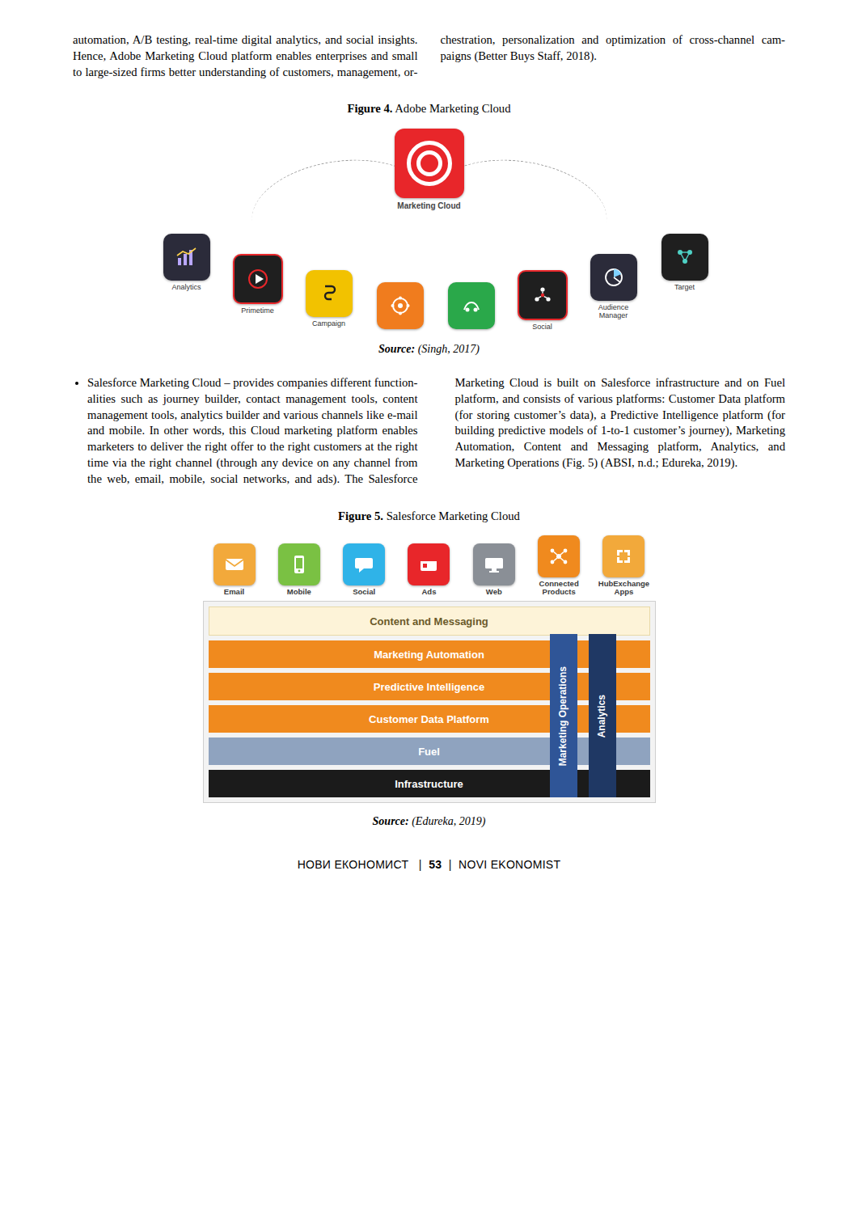automation, A/B testing, real-time digital analytics, and social insights. Hence, Adobe Marketing Cloud platform enables enterprises and small to large-sized firms better understanding of customers, management, orchestration, personalization and optimization of cross-channel campaigns (Better Buys Staff, 2018).
Figure 4. Adobe Marketing Cloud
Marketing Cloud
Analytics
Primetime
Campaign
Social
Audience
Manager
Target
Source: (Singh, 2017)
Salesforce Marketing Cloud – provides companies different functionalities such as journey builder, contact management tools, content management tools, analytics builder and various channels like e-mail and mobile. In other words, this Cloud marketing platform enables marketers to deliver the right offer to the right customers at the right time via the right channel (through any device on any channel from the web, email, mobile, social networks, and ads). The Salesforce Marketing Cloud is built on Salesforce infrastructure and on Fuel platform, and consists of various platforms: Customer Data platform (for storing customer’s data), a Predictive Intelligence platform (for building predictive models of 1-to-1 customer’s journey), Marketing Automation, Content and Messaging platform, Analytics, and Marketing Operations (Fig. 5) (ABSI, n.d.; Edureka, 2019).
Figure 5. Salesforce Marketing Cloud
Email
Mobile
Social
Ads
Web
Connected
Products
HubExchange
Apps
Content and Messaging
Marketing Automation
Predictive Intelligence
Customer Data Platform
Fuel
Infrastructure
Marketing Operations
Analytics
Source: (Edureka, 2019)
НОВИ ЕКОНОМИСТ | 53 | NOVI EKONOMIST